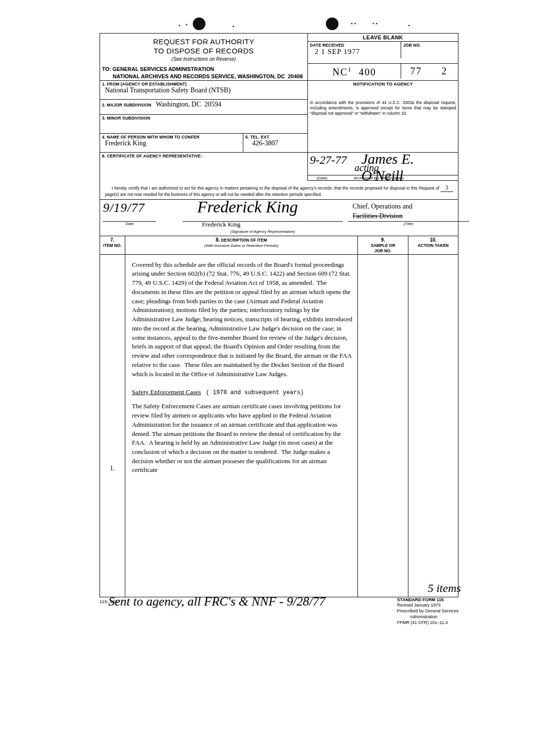• • • • • • • • •
| REQUEST FOR AUTHORITY TO DISPOSE OF RECORDS (See Instructions on Reverse) | / LEAVE BLANK / / DATE RECEIVED 2 1 SEP 1977 / JOB NO. / |
| TO: GENERAL SERVICES ADMINISTRATION NATIONAL ARCHIVES AND RECORDS SERVICE, WASHINGTON, DC 20408 | / NC 1 400 / 77 / 2 / |
| 1. FROM (AGENCY OR ESTABLISHMENT) National Transportation Safety Board (NTSB) | NOTIFICATION TO AGENCY |
| 2. MAJOR SUBDIVISION Washington, DC 20594 | In accordance with the provisions of 44 U.S.C. 3303a the disposal request, including amendments, is approved except for items that may be stamped “disposal not approved” or “withdrawn” in column 10. |
| 3. MINOR SUBDIVISION |
| 4. NAME OF PERSON WITH WHOM TO CONFER Frederick King | 5. TEL. EXT. 426-3807 |
| 6. CERTIFICATE OF AGENCY REPRESENTATIVE: | 9-27-77 James E. O'Neill acting (Date) Archivist of the United States |
| I hereby certify that I am authorized to act for this agency in matters pertaining to the disposal of the agency's records; that the records proposed for disposal in this Request of 3 page(s) are not now needed for the business of this agency or will not be needed after the retention periods specified. |
| 9/19/77 Date Frederick King Frederick King (Signature of Agency Representative) Chief, Operations and Facilities Division (Title) |
| 7. ITEM NO. | 8. DESCRIPTION OF ITEM (With Inclusive Dates or Retention Periods) | 9. SAMPLE OR JOB NO. | 10. ACTION TAKEN |
| 1. | Covered by this schedule are the official records of the Board's formal proceedings arising under Section 602(b) (72 Stat. 776, 49 U.S.C. 1422) and Section 609 (72 Stat. 779, 49 U.S.C. 1429) of the Federal Aviation Act of 1958, as amended. The documents in these files are the petition or appeal filed by an airman which opens the case; pleadings from both parties to the case (Airman and Federal Aviation Administration); motions filed by the parties; interlocutory rulings by the Administrative Law Judge; hearing notices, transcripts of hearing, exhibits introduced into the record at the hearing, Administrative Law Judge's decision on the case; in some instances, appeal to the five-member Board for review of the Judge's decision, briefs in support of that appeal; the Board's Opinion and Order resulting from the review and other correspondence that is initiated by the Board, the airman or the FAA relative to the case. These files are maintained by the Docket Section of the Board which is located in the Office of Administrative Law Judges. Safety Enforcement Cases ( 1978 and subsequent years) The Safety Enforcement Cases are airman certificate cases involving petitions for review filed by airmen or applicants who have applied to the Federal Aviation Administration for the issuance of an airman certificate and that application was denied. The airman petitions the Board to review the denial of certification by the FAA. A hearing is held by an Administrative Law Judge (in most cases) at the conclusion of which a decision on the matter is rendered. The Judge makes a decision whether or not the airman posseses the qualifications for an airman certificate | | 5 items |
115–106
Sent to agency, all FRC's & NNF - 9/28/77
STANDARD FORM 115
Revised January 1973
Prescribed by General Services
Administration
FPMR (41 CFR) 101–11.4